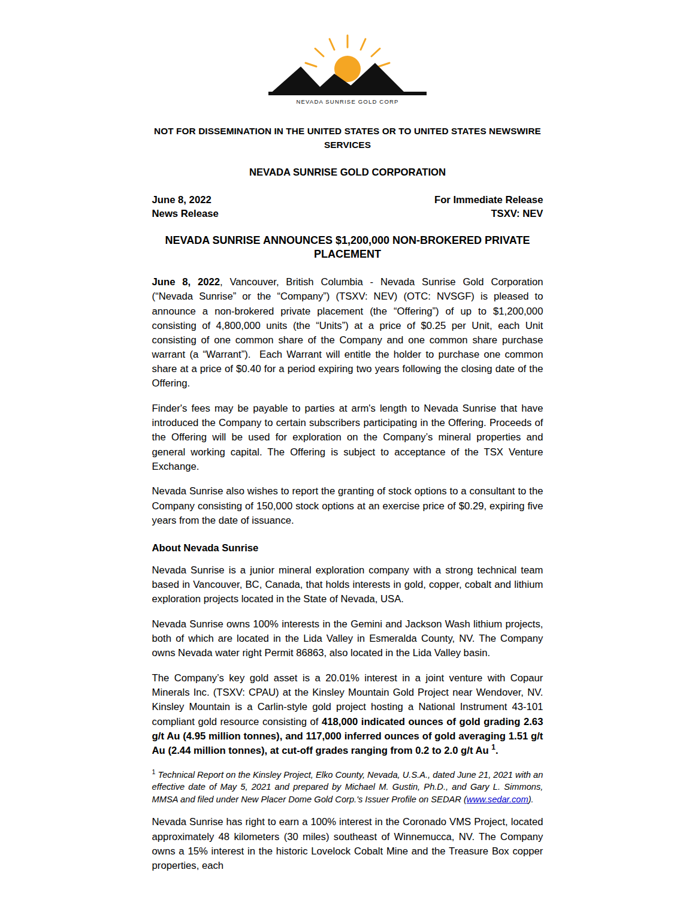NEVADA SUNRISE GOLD CORP
NOT FOR DISSEMINATION IN THE UNITED STATES OR TO UNITED STATES NEWSWIRE SERVICES
NEVADA SUNRISE GOLD CORPORATION
| June 8, 2022 | For Immediate Release |
| News Release | TSXV: NEV |
NEVADA SUNRISE ANNOUNCES $1,200,000 NON-BROKERED PRIVATE PLACEMENT
June 8, 2022, Vancouver, British Columbia - Nevada Sunrise Gold Corporation (“Nevada Sunrise” or the “Company”) (TSXV: NEV) (OTC: NVSGF) is pleased to announce a non-brokered private placement (the “Offering”) of up to $1,200,000 consisting of 4,800,000 units (the “Units”) at a price of $0.25 per Unit, each Unit consisting of one common share of the Company and one common share purchase warrant (a “Warrant”). Each Warrant will entitle the holder to purchase one common share at a price of $0.40 for a period expiring two years following the closing date of the Offering.
Finder's fees may be payable to parties at arm's length to Nevada Sunrise that have introduced the Company to certain subscribers participating in the Offering. Proceeds of the Offering will be used for exploration on the Company’s mineral properties and general working capital. The Offering is subject to acceptance of the TSX Venture Exchange.
Nevada Sunrise also wishes to report the granting of stock options to a consultant to the Company consisting of 150,000 stock options at an exercise price of $0.29, expiring five years from the date of issuance.
About Nevada Sunrise
Nevada Sunrise is a junior mineral exploration company with a strong technical team based in Vancouver, BC, Canada, that holds interests in gold, copper, cobalt and lithium exploration projects located in the State of Nevada, USA.
Nevada Sunrise owns 100% interests in the Gemini and Jackson Wash lithium projects, both of which are located in the Lida Valley in Esmeralda County, NV. The Company owns Nevada water right Permit 86863, also located in the Lida Valley basin.
The Company’s key gold asset is a 20.01% interest in a joint venture with Copaur Minerals Inc. (TSXV: CPAU) at the Kinsley Mountain Gold Project near Wendover, NV. Kinsley Mountain is a Carlin-style gold project hosting a National Instrument 43-101 compliant gold resource consisting of 418,000 indicated ounces of gold grading 2.63 g/t Au (4.95 million tonnes), and 117,000 inferred ounces of gold averaging 1.51 g/t Au (2.44 million tonnes), at cut-off grades ranging from 0.2 to 2.0 g/t Au 1.
1 Technical Report on the Kinsley Project, Elko County, Nevada, U.S.A., dated June 21, 2021 with an effective date of May 5, 2021 and prepared by Michael M. Gustin, Ph.D., and Gary L. Simmons, MMSA and filed under New Placer Dome Gold Corp.'s Issuer Profile on SEDAR (www.sedar.com).
Nevada Sunrise has right to earn a 100% interest in the Coronado VMS Project, located approximately 48 kilometers (30 miles) southeast of Winnemucca, NV. The Company owns a 15% interest in the historic Lovelock Cobalt Mine and the Treasure Box copper properties, each